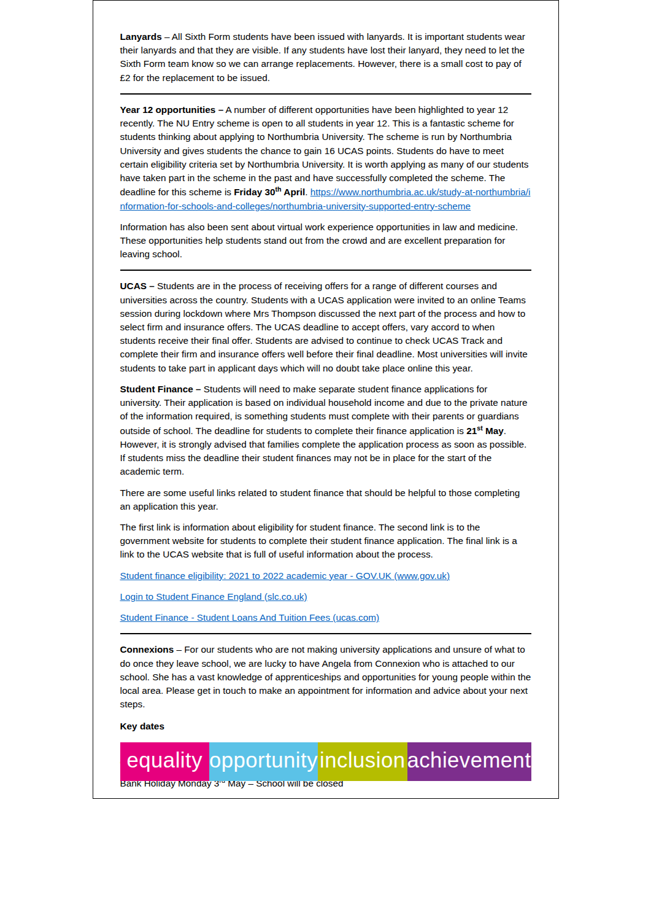Lanyards – All Sixth Form students have been issued with lanyards. It is important students wear their lanyards and that they are visible. If any students have lost their lanyard, they need to let the Sixth Form team know so we can arrange replacements. However, there is a small cost to pay of £2 for the replacement to be issued.
Year 12 opportunities – A number of different opportunities have been highlighted to year 12 recently. The NU Entry scheme is open to all students in year 12. This is a fantastic scheme for students thinking about applying to Northumbria University. The scheme is run by Northumbria University and gives students the chance to gain 16 UCAS points. Students do have to meet certain eligibility criteria set by Northumbria University. It is worth applying as many of our students have taken part in the scheme in the past and have successfully completed the scheme. The deadline for this scheme is Friday 30th April. https://www.northumbria.ac.uk/study-at-northumbria/information-for-schools-and-colleges/northumbria-university-supported-entry-scheme
Information has also been sent about virtual work experience opportunities in law and medicine. These opportunities help students stand out from the crowd and are excellent preparation for leaving school.
UCAS – Students are in the process of receiving offers for a range of different courses and universities across the country. Students with a UCAS application were invited to an online Teams session during lockdown where Mrs Thompson discussed the next part of the process and how to select firm and insurance offers. The UCAS deadline to accept offers, vary accord to when students receive their final offer. Students are advised to continue to check UCAS Track and complete their firm and insurance offers well before their final deadline. Most universities will invite students to take part in applicant days which will no doubt take place online this year.
Student Finance – Students will need to make separate student finance applications for university. Their application is based on individual household income and due to the private nature of the information required, is something students must complete with their parents or guardians outside of school. The deadline for students to complete their finance application is 21st May. However, it is strongly advised that families complete the application process as soon as possible. If students miss the deadline their student finances may not be in place for the start of the academic term.
There are some useful links related to student finance that should be helpful to those completing an application this year.
The first link is information about eligibility for student finance. The second link is to the government website for students to complete their student finance application. The final link is a link to the UCAS website that is full of useful information about the process.
Student finance eligibility: 2021 to 2022 academic year - GOV.UK (www.gov.uk)
Login to Student Finance England (slc.co.uk)
Student Finance - Student Loans And Tuition Fees (ucas.com)
Connexions – For our students who are not making university applications and unsure of what to do once they leave school, we are lucky to have Angela from Connexion who is attached to our school. She has a vast knowledge of apprenticeships and opportunities for young people within the local area. Please get in touch to make an appointment for information and advice about your next steps.
Key dates
Post 16 Progress Evening Tuesday 20th April – This will be a virtual event letters have been sent out to parents.
Bank Holiday Monday 3rd May – School will be closed
equality
opportunity
inclusion
achievement